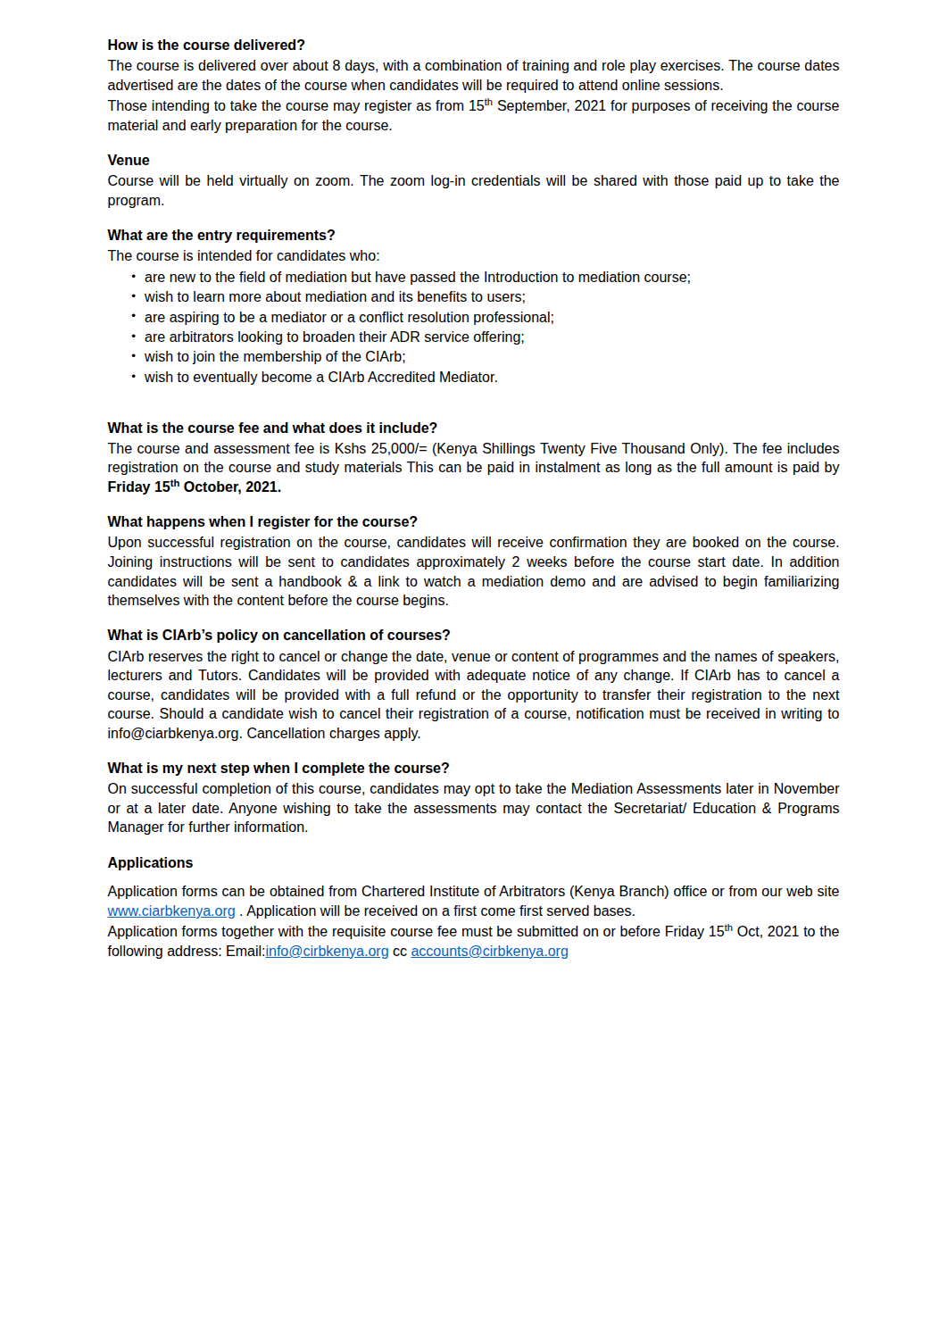How is the course delivered?
The course is delivered over about 8 days, with a combination of training and role play exercises. The course dates advertised are the dates of the course when candidates will be required to attend online sessions.
Those intending to take the course may register as from 15th September, 2021 for purposes of receiving the course material and early preparation for the course.
Venue
Course will be held virtually on zoom. The zoom log-in credentials will be shared with those paid up to take the program.
What are the entry requirements?
The course is intended for candidates who:
are new to the field of mediation but have passed the Introduction to mediation course;
wish to learn more about mediation and its benefits to users;
are aspiring to be a mediator or a conflict resolution professional;
are arbitrators looking to broaden their ADR service offering;
wish to join the membership of the CIArb;
wish to eventually become a CIArb Accredited Mediator.
What is the course fee and what does it include?
The course and assessment fee is Kshs 25,000/= (Kenya Shillings Twenty Five Thousand Only). The fee includes registration on the course and study materials This can be paid in instalment as long as the full amount is paid by Friday 15th October, 2021.
What happens when I register for the course?
Upon successful registration on the course, candidates will receive confirmation they are booked on the course. Joining instructions will be sent to candidates approximately 2 weeks before the course start date. In addition candidates will be sent a handbook & a link to watch a mediation demo and are advised to begin familiarizing themselves with the content before the course begins.
What is CIArb’s policy on cancellation of courses?
CIArb reserves the right to cancel or change the date, venue or content of programmes and the names of speakers, lecturers and Tutors. Candidates will be provided with adequate notice of any change. If CIArb has to cancel a course, candidates will be provided with a full refund or the opportunity to transfer their registration to the next course. Should a candidate wish to cancel their registration of a course, notification must be received in writing to info@ciarbkenya.org. Cancellation charges apply.
What is my next step when I complete the course?
On successful completion of this course, candidates may opt to take the Mediation Assessments later in November or at a later date. Anyone wishing to take the assessments may contact the Secretariat/ Education & Programs Manager for further information.
Applications
Application forms can be obtained from Chartered Institute of Arbitrators (Kenya Branch) office or from our web site www.ciarbkenya.org . Application will be received on a first come first served bases.
Application forms together with the requisite course fee must be submitted on or before Friday 15th Oct, 2021 to the following address: Email:info@cirbkenya.org cc accounts@cirbkenya.org